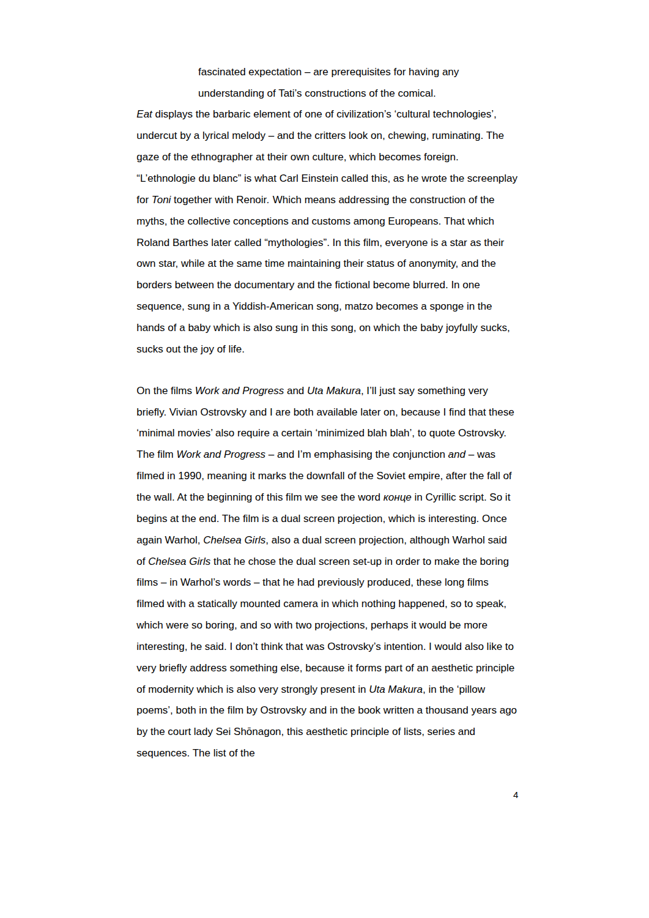fascinated expectation – are prerequisites for having any understanding of Tati’s constructions of the comical.
Eat displays the barbaric element of one of civilization’s ‘cultural technologies’, undercut by a lyrical melody – and the critters look on, chewing, ruminating. The gaze of the ethnographer at their own culture, which becomes foreign. “L’ethnologie du blanc” is what Carl Einstein called this, as he wrote the screenplay for Toni together with Renoir. Which means addressing the construction of the myths, the collective conceptions and customs among Europeans. That which Roland Barthes later called “mythologies”. In this film, everyone is a star as their own star, while at the same time maintaining their status of anonymity, and the borders between the documentary and the fictional become blurred. In one sequence, sung in a Yiddish-American song, matzo becomes a sponge in the hands of a baby which is also sung in this song, on which the baby joyfully sucks, sucks out the joy of life.
On the films Work and Progress and Uta Makura, I’ll just say something very briefly. Vivian Ostrovsky and I are both available later on, because I find that these ‘minimal movies’ also require a certain ‘minimized blah blah’, to quote Ostrovsky. The film Work and Progress – and I’m emphasising the conjunction and – was filmed in 1990, meaning it marks the downfall of the Soviet empire, after the fall of the wall. At the beginning of this film we see the word конце in Cyrillic script. So it begins at the end. The film is a dual screen projection, which is interesting. Once again Warhol, Chelsea Girls, also a dual screen projection, although Warhol said of Chelsea Girls that he chose the dual screen set-up in order to make the boring films – in Warhol’s words – that he had previously produced, these long films filmed with a statically mounted camera in which nothing happened, so to speak, which were so boring, and so with two projections, perhaps it would be more interesting, he said. I don’t think that was Ostrovsky’s intention. I would also like to very briefly address something else, because it forms part of an aesthetic principle of modernity which is also very strongly present in Uta Makura, in the ‘pillow poems’, both in the film by Ostrovsky and in the book written a thousand years ago by the court lady Sei Shōnagon, this aesthetic principle of lists, series and sequences. The list of the
4